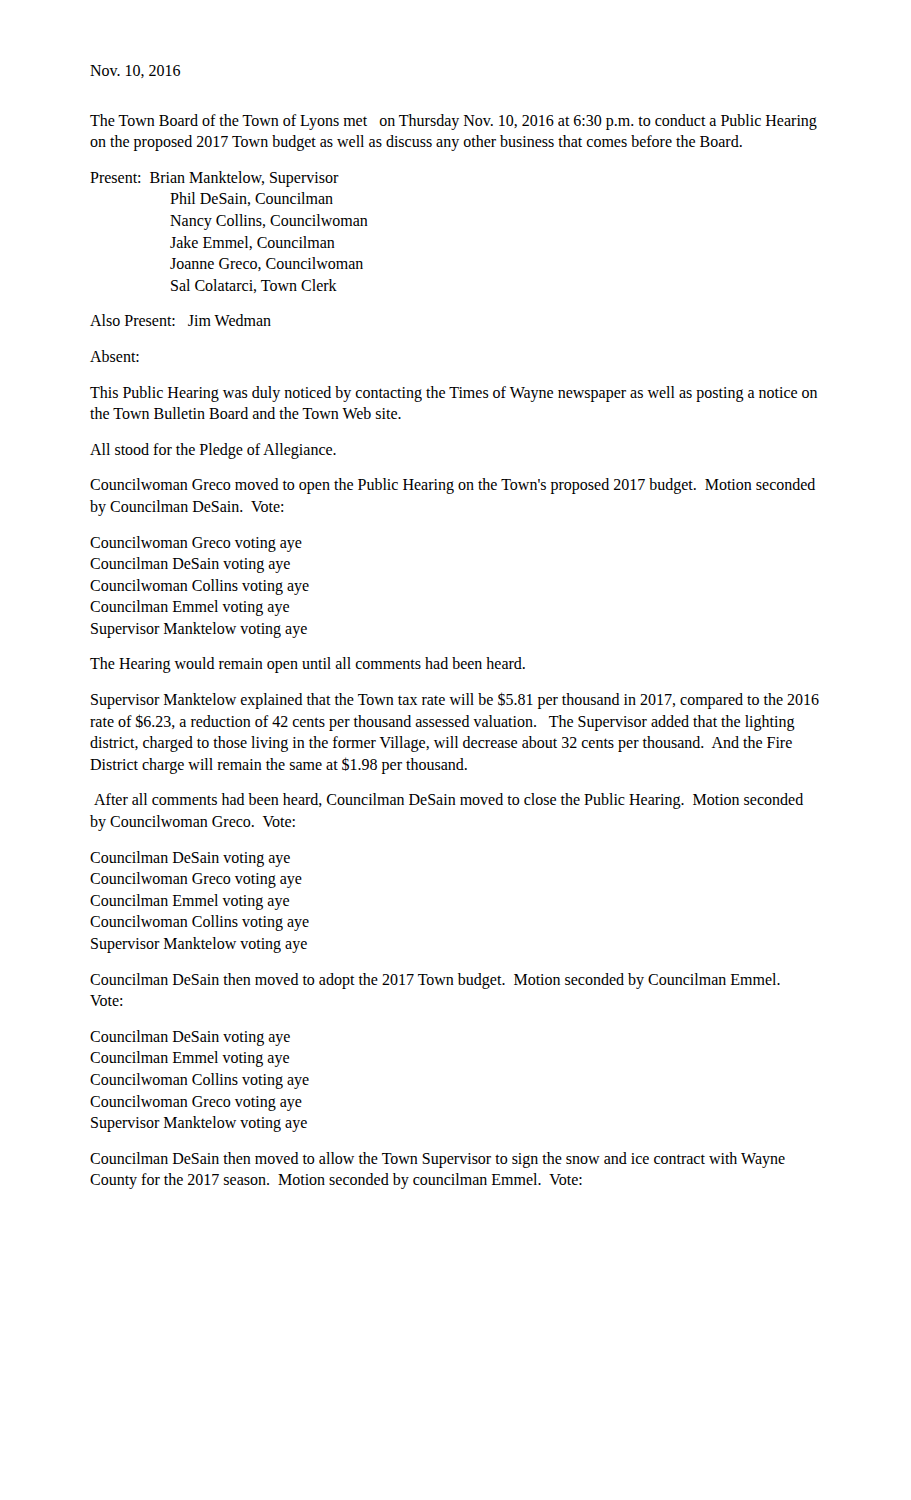Nov. 10, 2016
The Town Board of the Town of Lyons met on Thursday Nov. 10, 2016 at 6:30 p.m. to conduct a Public Hearing on the proposed 2017 Town budget as well as discuss any other business that comes before the Board.
Present: Brian Manktelow, Supervisor
Phil DeSain, Councilman
Nancy Collins, Councilwoman
Jake Emmel, Councilman
Joanne Greco, Councilwoman
Sal Colatarci, Town Clerk
Also Present: Jim Wedman
Absent:
This Public Hearing was duly noticed by contacting the Times of Wayne newspaper as well as posting a notice on the Town Bulletin Board and the Town Web site.
All stood for the Pledge of Allegiance.
Councilwoman Greco moved to open the Public Hearing on the Town's proposed 2017 budget. Motion seconded by Councilman DeSain. Vote:
Councilwoman Greco voting aye
Councilman DeSain voting aye
Councilwoman Collins voting aye
Councilman Emmel voting aye
Supervisor Manktelow voting aye
The Hearing would remain open until all comments had been heard.
Supervisor Manktelow explained that the Town tax rate will be $5.81 per thousand in 2017, compared to the 2016 rate of $6.23, a reduction of 42 cents per thousand assessed valuation. The Supervisor added that the lighting district, charged to those living in the former Village, will decrease about 32 cents per thousand. And the Fire District charge will remain the same at $1.98 per thousand.
After all comments had been heard, Councilman DeSain moved to close the Public Hearing. Motion seconded by Councilwoman Greco. Vote:
Councilman DeSain voting aye
Councilwoman Greco voting aye
Councilman Emmel voting aye
Councilwoman Collins voting aye
Supervisor Manktelow voting aye
Councilman DeSain then moved to adopt the 2017 Town budget. Motion seconded by Councilman Emmel. Vote:
Councilman DeSain voting aye
Councilman Emmel voting aye
Councilwoman Collins voting aye
Councilwoman Greco voting aye
Supervisor Manktelow voting aye
Councilman DeSain then moved to allow the Town Supervisor to sign the snow and ice contract with Wayne County for the 2017 season. Motion seconded by councilman Emmel. Vote: